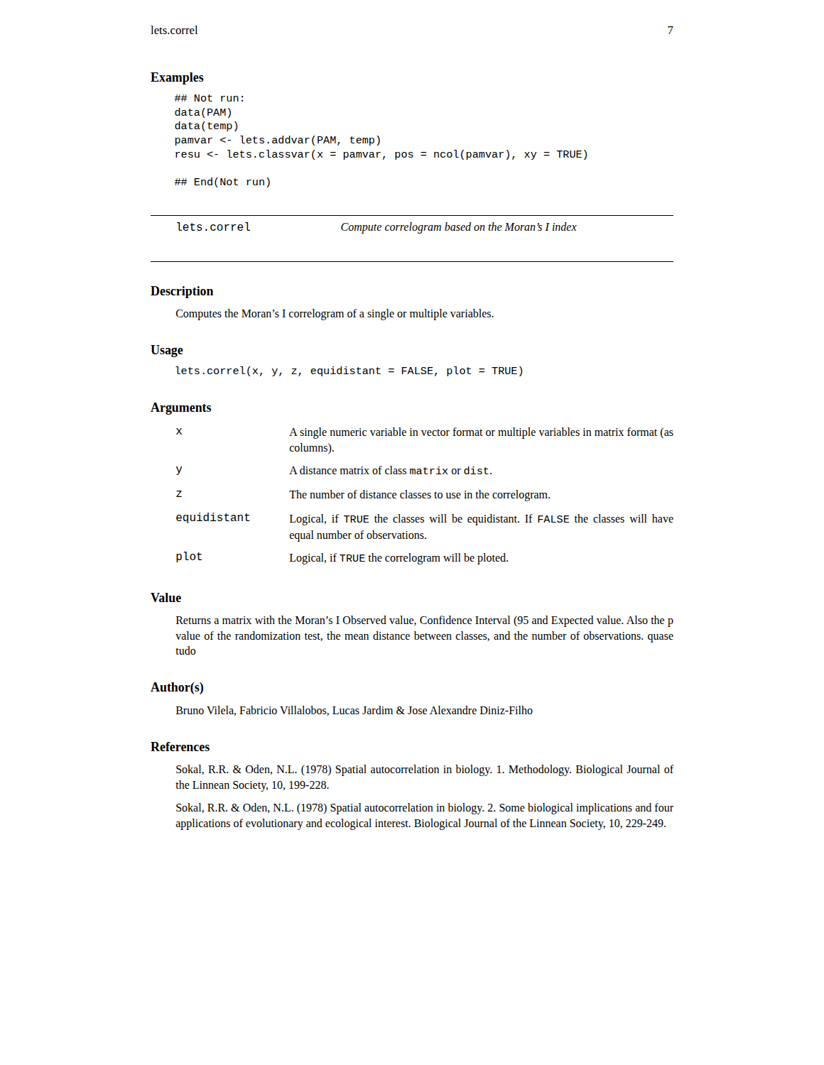lets.correl 7
Examples
## Not run:
data(PAM)
data(temp)
pamvar <- lets.addvar(PAM, temp)
resu <- lets.classvar(x = pamvar, pos = ncol(pamvar), xy = TRUE)

## End(Not run)
lets.correl Compute correlogram based on the Moran’s I index
Description
Computes the Moran’s I correlogram of a single or multiple variables.
Usage
lets.correl(x, y, z, equidistant = FALSE, plot = TRUE)
Arguments
x
A single numeric variable in vector format or multiple variables in matrix format (as columns).
y
A distance matrix of class matrix or dist.
z
The number of distance classes to use in the correlogram.
equidistant
Logical, if TRUE the classes will be equidistant. If FALSE the classes will have equal number of observations.
plot
Logical, if TRUE the correlogram will be ploted.
Value
Returns a matrix with the Moran’s I Observed value, Confidence Interval (95 and Expected value. Also the p value of the randomization test, the mean distance between classes, and the number of observations. quase tudo
Author(s)
Bruno Vilela, Fabricio Villalobos, Lucas Jardim & Jose Alexandre Diniz-Filho
References
Sokal, R.R. & Oden, N.L. (1978) Spatial autocorrelation in biology. 1. Methodology. Biological Journal of the Linnean Society, 10, 199-228.
Sokal, R.R. & Oden, N.L. (1978) Spatial autocorrelation in biology. 2. Some biological implications and four applications of evolutionary and ecological interest. Biological Journal of the Linnean Society, 10, 229-249.